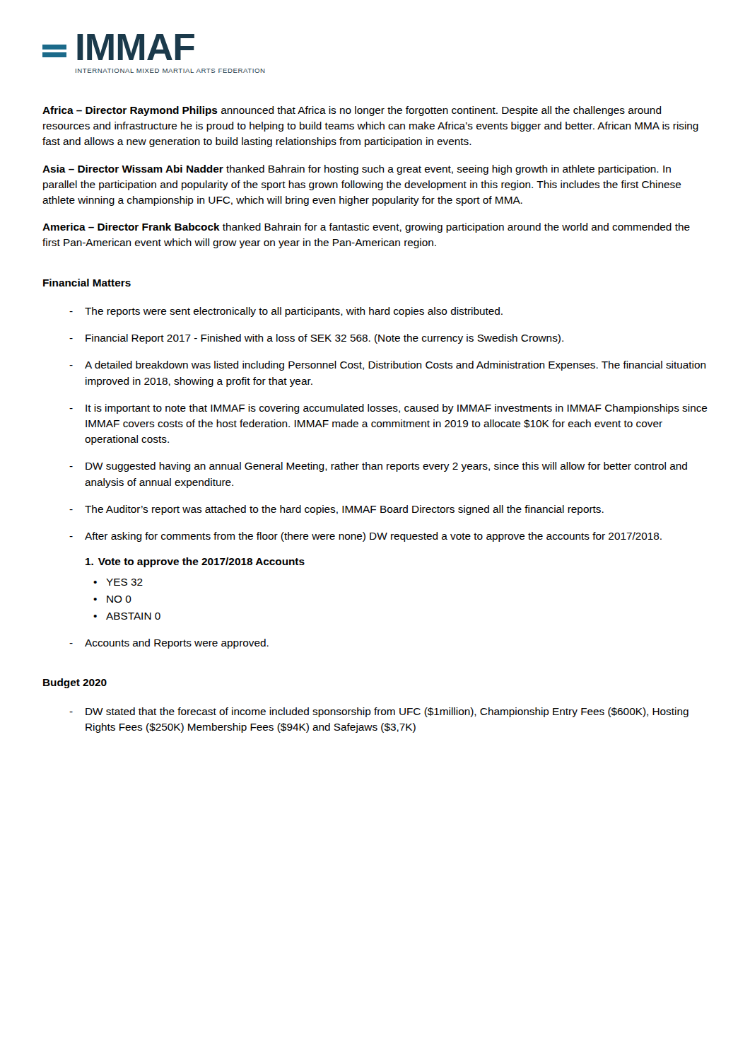IMMAF
INTERNATIONAL MIXED MARTIAL ARTS FEDERATION
Africa – Director Raymond Philips announced that Africa is no longer the forgotten continent. Despite all the challenges around resources and infrastructure he is proud to helping to build teams which can make Africa’s events bigger and better. African MMA is rising fast and allows a new generation to build lasting relationships from participation in events.
Asia – Director Wissam Abi Nadder thanked Bahrain for hosting such a great event, seeing high growth in athlete participation. In parallel the participation and popularity of the sport has grown following the development in this region. This includes the first Chinese athlete winning a championship in UFC, which will bring even higher popularity for the sport of MMA.
America – Director Frank Babcock thanked Bahrain for a fantastic event, growing participation around the world and commended the first Pan-American event which will grow year on year in the Pan-American region.
Financial Matters
The reports were sent electronically to all participants, with hard copies also distributed.
Financial Report 2017 - Finished with a loss of SEK 32 568. (Note the currency is Swedish Crowns).
A detailed breakdown was listed including Personnel Cost, Distribution Costs and Administration Expenses. The financial situation improved in 2018, showing a profit for that year.
It is important to note that IMMAF is covering accumulated losses, caused by IMMAF investments in IMMAF Championships since IMMAF covers costs of the host federation. IMMAF made a commitment in 2019 to allocate $10K for each event to cover operational costs.
DW suggested having an annual General Meeting, rather than reports every 2 years, since this will allow for better control and analysis of annual expenditure.
The Auditor’s report was attached to the hard copies, IMMAF Board Directors signed all the financial reports.
After asking for comments from the floor (there were none) DW requested a vote to approve the accounts for 2017/2018.
1. Vote to approve the 2017/2018 Accounts
YES 32
NO 0
ABSTAIN 0
Accounts and Reports were approved.
Budget 2020
DW stated that the forecast of income included sponsorship from UFC ($1million), Championship Entry Fees ($600K), Hosting Rights Fees ($250K) Membership Fees ($94K) and Safejaws ($3,7K)